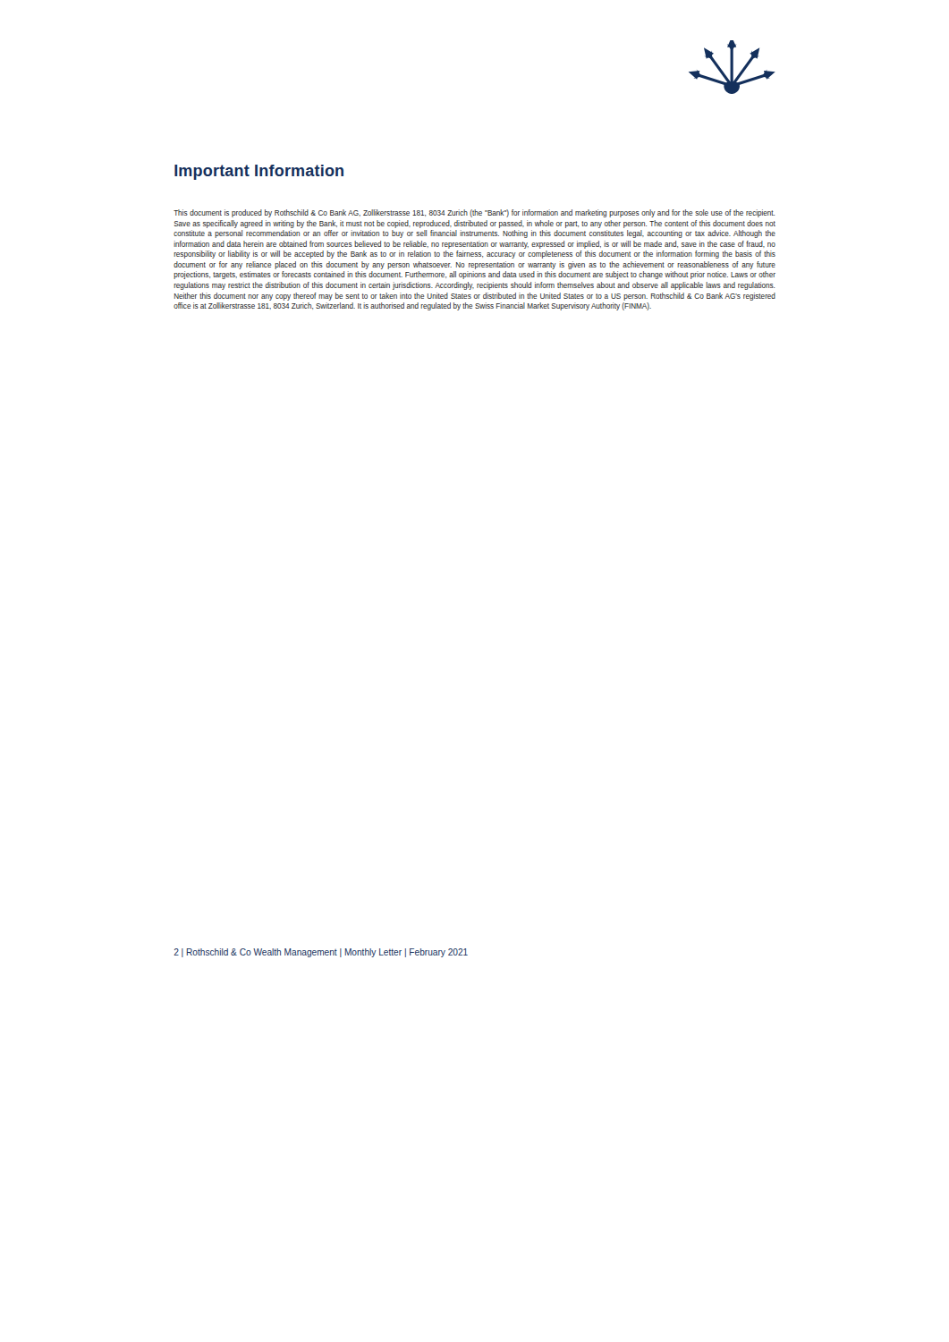Important Information
This document is produced by Rothschild & Co Bank AG, Zollikerstrasse 181, 8034 Zurich (the "Bank") for information and marketing purposes only and for the sole use of the recipient. Save as specifically agreed in writing by the Bank, it must not be copied, reproduced, distributed or passed, in whole or part, to any other person. The content of this document does not constitute a personal recommendation or an offer or invitation to buy or sell financial instruments. Nothing in this document constitutes legal, accounting or tax advice. Although the information and data herein are obtained from sources believed to be reliable, no representation or warranty, expressed or implied, is or will be made and, save in the case of fraud, no responsibility or liability is or will be accepted by the Bank as to or in relation to the fairness, accuracy or completeness of this document or the information forming the basis of this document or for any reliance placed on this document by any person whatsoever. No representation or warranty is given as to the achievement or reasonableness of any future projections, targets, estimates or forecasts contained in this document. Furthermore, all opinions and data used in this document are subject to change without prior notice. Laws or other regulations may restrict the distribution of this document in certain jurisdictions. Accordingly, recipients should inform themselves about and observe all applicable laws and regulations. Neither this document nor any copy thereof may be sent to or taken into the United States or distributed in the United States or to a US person. Rothschild & Co Bank AG's registered office is at Zollikerstrasse 181, 8034 Zurich, Switzerland. It is authorised and regulated by the Swiss Financial Market Supervisory Authority (FINMA).
2 | Rothschild & Co Wealth Management | Monthly Letter | February 2021